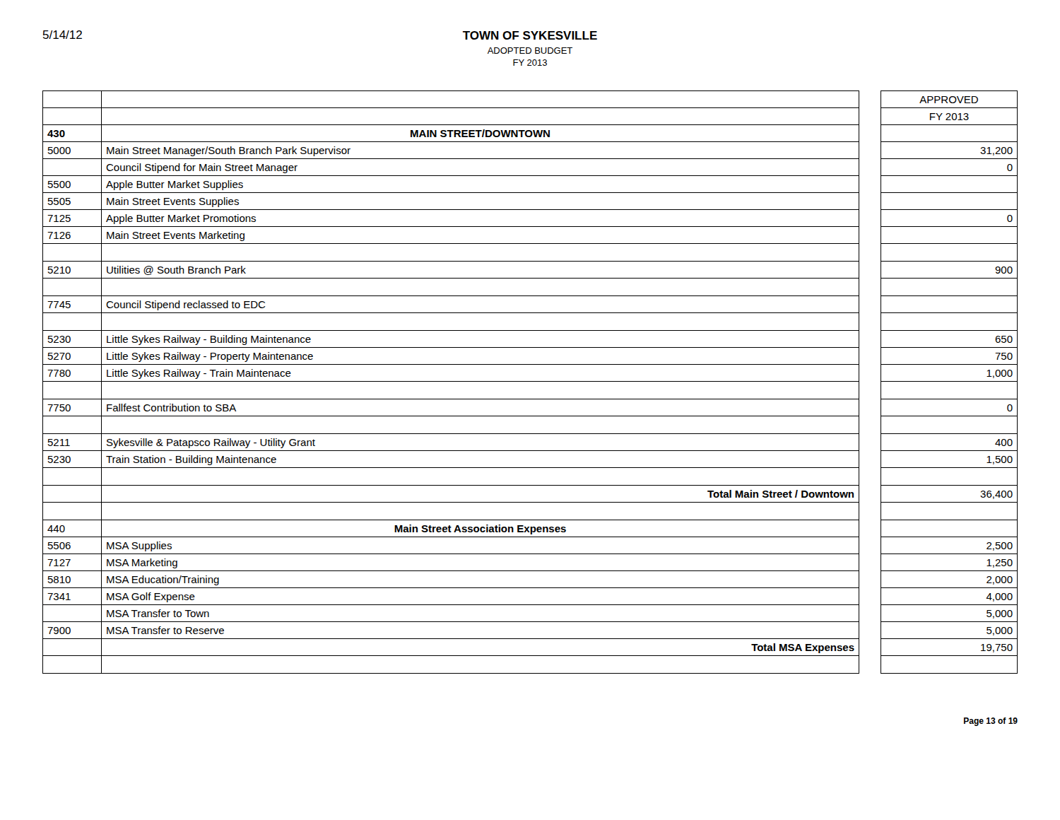5/14/12
TOWN OF SYKESVILLE
ADOPTED BUDGET
FY 2013
| | | | APPROVED |
| | | | FY 2013 |
| 430 | MAIN STREET/DOWNTOWN | | |
| 5000 | Main Street Manager/South Branch Park Supervisor | | 31,200 |
| | Council Stipend for Main Street Manager | | 0 |
| 5500 | Apple Butter Market Supplies | | |
| 5505 | Main Street Events Supplies | | |
| 7125 | Apple Butter Market Promotions | | 0 |
| 7126 | Main Street Events Marketing | | |
| 5210 | Utilities @ South Branch Park | | 900 |
| 7745 | Council Stipend reclassed to EDC | | |
| 5230 | Little Sykes Railway - Building Maintenance | | 650 |
| 5270 | Little Sykes Railway - Property Maintenance | | 750 |
| 7780 | Little Sykes Railway - Train Maintenace | | 1,000 |
| 7750 | Fallfest Contribution to SBA | | 0 |
| 5211 | Sykesville & Patapsco Railway - Utility Grant | | 400 |
| 5230 | Train Station - Building Maintenance | | 1,500 |
| | Total Main Street / Downtown | | 36,400 |
| 440 | Main Street Association Expenses | | |
| 5506 | MSA Supplies | | 2,500 |
| 7127 | MSA Marketing | | 1,250 |
| 5810 | MSA Education/Training | | 2,000 |
| 7341 | MSA Golf Expense | | 4,000 |
| | MSA Transfer to Town | | 5,000 |
| 7900 | MSA Transfer to Reserve | | 5,000 |
| | Total MSA Expenses | | 19,750 |
Page 13 of 19